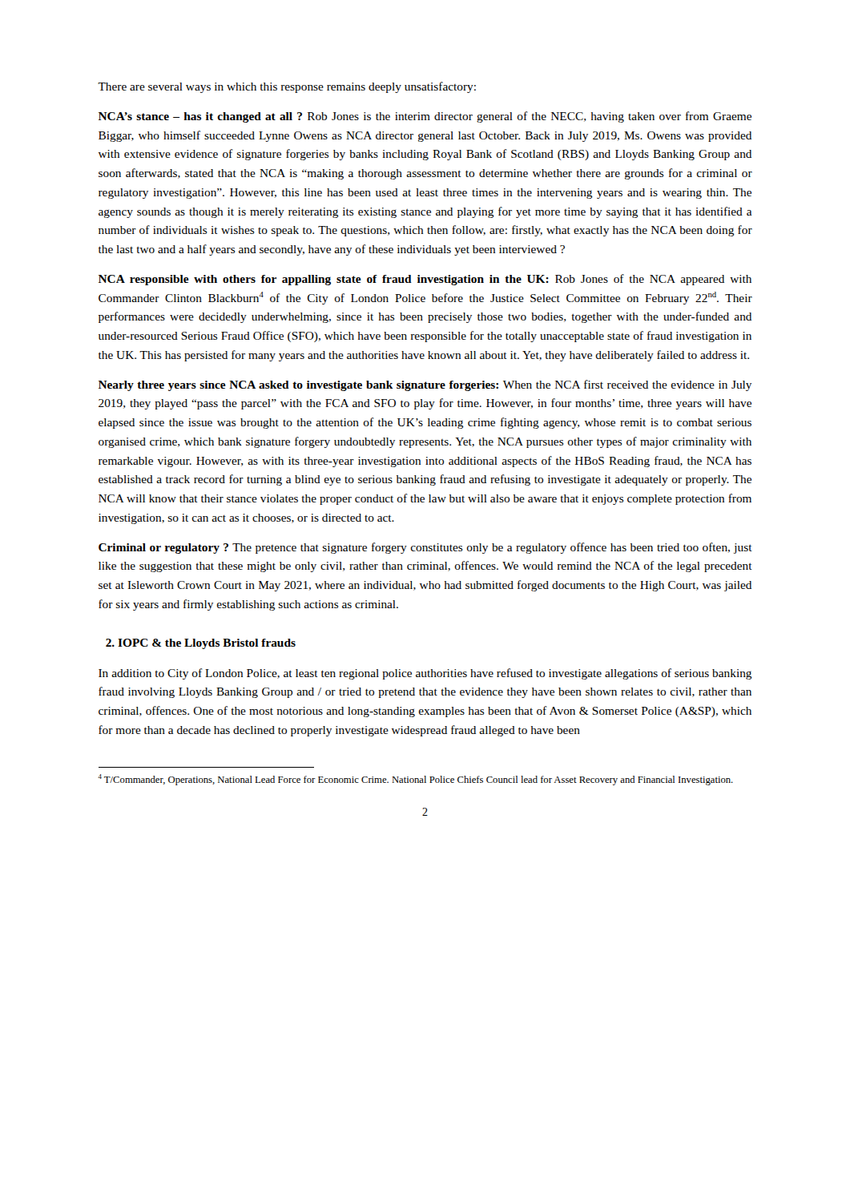There are several ways in which this response remains deeply unsatisfactory:
NCA’s stance – has it changed at all ? Rob Jones is the interim director general of the NECC, having taken over from Graeme Biggar, who himself succeeded Lynne Owens as NCA director general last October. Back in July 2019, Ms. Owens was provided with extensive evidence of signature forgeries by banks including Royal Bank of Scotland (RBS) and Lloyds Banking Group and soon afterwards, stated that the NCA is “making a thorough assessment to determine whether there are grounds for a criminal or regulatory investigation”. However, this line has been used at least three times in the intervening years and is wearing thin. The agency sounds as though it is merely reiterating its existing stance and playing for yet more time by saying that it has identified a number of individuals it wishes to speak to. The questions, which then follow, are: firstly, what exactly has the NCA been doing for the last two and a half years and secondly, have any of these individuals yet been interviewed ?
NCA responsible with others for appalling state of fraud investigation in the UK: Rob Jones of the NCA appeared with Commander Clinton Blackburn4 of the City of London Police before the Justice Select Committee on February 22nd. Their performances were decidedly underwhelming, since it has been precisely those two bodies, together with the under-funded and under-resourced Serious Fraud Office (SFO), which have been responsible for the totally unacceptable state of fraud investigation in the UK. This has persisted for many years and the authorities have known all about it. Yet, they have deliberately failed to address it.
Nearly three years since NCA asked to investigate bank signature forgeries: When the NCA first received the evidence in July 2019, they played “pass the parcel” with the FCA and SFO to play for time. However, in four months’ time, three years will have elapsed since the issue was brought to the attention of the UK’s leading crime fighting agency, whose remit is to combat serious organised crime, which bank signature forgery undoubtedly represents. Yet, the NCA pursues other types of major criminality with remarkable vigour. However, as with its three-year investigation into additional aspects of the HBoS Reading fraud, the NCA has established a track record for turning a blind eye to serious banking fraud and refusing to investigate it adequately or properly. The NCA will know that their stance violates the proper conduct of the law but will also be aware that it enjoys complete protection from investigation, so it can act as it chooses, or is directed to act.
Criminal or regulatory ? The pretence that signature forgery constitutes only be a regulatory offence has been tried too often, just like the suggestion that these might be only civil, rather than criminal, offences. We would remind the NCA of the legal precedent set at Isleworth Crown Court in May 2021, where an individual, who had submitted forged documents to the High Court, was jailed for six years and firmly establishing such actions as criminal.
IOPC & the Lloyds Bristol frauds
In addition to City of London Police, at least ten regional police authorities have refused to investigate allegations of serious banking fraud involving Lloyds Banking Group and / or tried to pretend that the evidence they have been shown relates to civil, rather than criminal, offences. One of the most notorious and long-standing examples has been that of Avon & Somerset Police (A&SP), which for more than a decade has declined to properly investigate widespread fraud alleged to have been
4 T/Commander, Operations, National Lead Force for Economic Crime. National Police Chiefs Council lead for Asset Recovery and Financial Investigation.
2